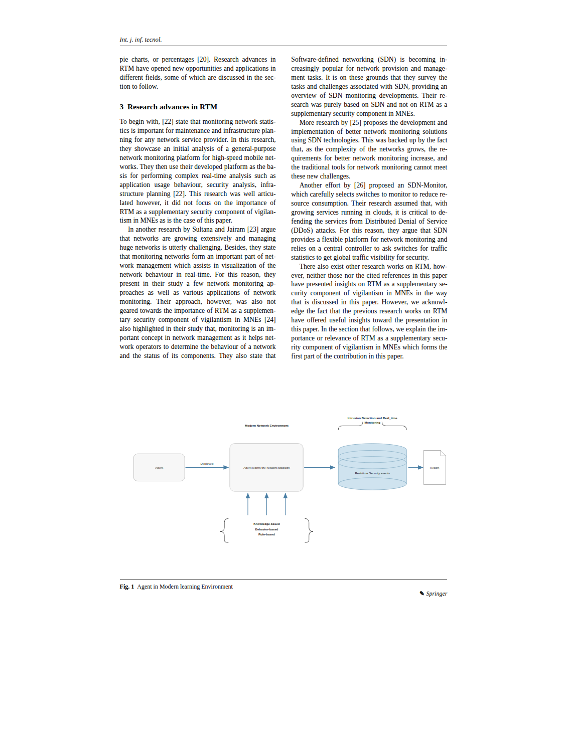Int. j. inf. tecnol.
pie charts, or percentages [20]. Research advances in RTM have opened new opportunities and applications in different fields, some of which are discussed in the section to follow.
3 Research advances in RTM
To begin with, [22] state that monitoring network statistics is important for maintenance and infrastructure planning for any network service provider. In this research, they showcase an initial analysis of a general-purpose network monitoring platform for high-speed mobile networks. They then use their developed platform as the basis for performing complex real-time analysis such as application usage behaviour, security analysis, infrastructure planning [22]. This research was well articulated however, it did not focus on the importance of RTM as a supplementary security component of vigilantism in MNEs as is the case of this paper.
In another research by Sultana and Jairam [23] argue that networks are growing extensively and managing huge networks is utterly challenging. Besides, they state that monitoring networks form an important part of network management which assists in visualization of the network behaviour in real-time. For this reason, they present in their study a few network monitoring approaches as well as various applications of network monitoring. Their approach, however, was also not geared towards the importance of RTM as a supplementary security component of vigilantism in MNEs [24] also highlighted in their study that, monitoring is an important concept in network management as it helps network operators to determine the behaviour of a network and the status of its components. They also state that Software-defined networking (SDN) is becoming increasingly popular for network provision and management tasks. It is on these grounds that they survey the tasks and challenges associated with SDN, providing an overview of SDN monitoring developments. Their research was purely based on SDN and not on RTM as a supplementary security component in MNEs.
More research by [25] proposes the development and implementation of better network monitoring solutions using SDN technologies. This was backed up by the fact that, as the complexity of the networks grows, the requirements for better network monitoring increase, and the traditional tools for network monitoring cannot meet these new challenges.
Another effort by [26] proposed an SDN-Monitor, which carefully selects switches to monitor to reduce resource consumption. Their research assumed that, with growing services running in clouds, it is critical to defending the services from Distributed Denial of Service (DDoS) attacks. For this reason, they argue that SDN provides a flexible platform for network monitoring and relies on a central controller to ask switches for traffic statistics to get global traffic visibility for security.
There also exist other research works on RTM, however, neither those nor the cited references in this paper have presented insights on RTM as a supplementary security component of vigilantism in MNEs in the way that is discussed in this paper. However, we acknowledge the fact that the previous research works on RTM have offered useful insights toward the presentation in this paper. In the section that follows, we explain the importance or relevance of RTM as a supplementary security component of vigilantism in MNEs which forms the first part of the contribution in this paper.
Modern Network Environment Intrusion Detection and Real_time Monitoring Agent Deployed Agent learns the network topology Real-time Security events Report Knowledge-based Behavior-based Rule-based
Fig. 1 Agent in Modern learning Environment
✎Springer